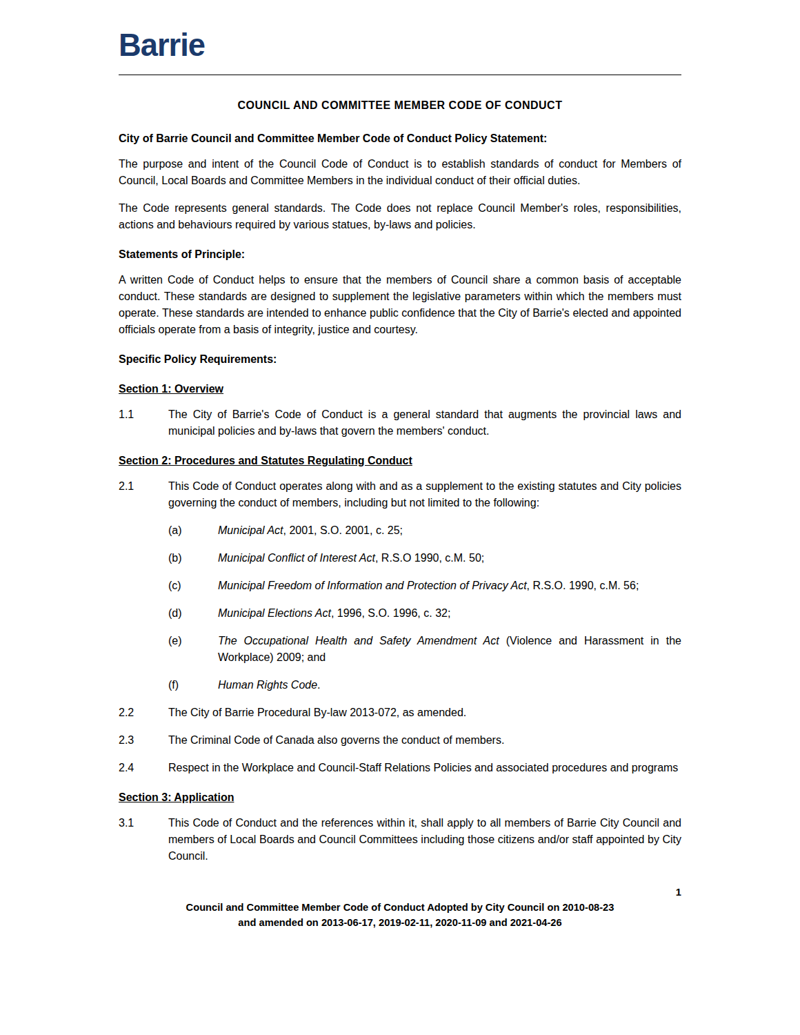Barrie
COUNCIL AND COMMITTEE MEMBER CODE OF CONDUCT
City of Barrie Council and Committee Member Code of Conduct Policy Statement:
The purpose and intent of the Council Code of Conduct is to establish standards of conduct for Members of Council, Local Boards and Committee Members in the individual conduct of their official duties.
The Code represents general standards. The Code does not replace Council Member's roles, responsibilities, actions and behaviours required by various statues, by-laws and policies.
Statements of Principle:
A written Code of Conduct helps to ensure that the members of Council share a common basis of acceptable conduct. These standards are designed to supplement the legislative parameters within which the members must operate. These standards are intended to enhance public confidence that the City of Barrie's elected and appointed officials operate from a basis of integrity, justice and courtesy.
Specific Policy Requirements:
Section 1: Overview
1.1
The City of Barrie's Code of Conduct is a general standard that augments the provincial laws and municipal policies and by-laws that govern the members' conduct.
Section 2: Procedures and Statutes Regulating Conduct
2.1
This Code of Conduct operates along with and as a supplement to the existing statutes and City policies governing the conduct of members, including but not limited to the following:
(a)
Municipal Act, 2001, S.O. 2001, c. 25;
(b)
Municipal Conflict of Interest Act, R.S.O 1990, c.M. 50;
(c)
Municipal Freedom of Information and Protection of Privacy Act, R.S.O. 1990, c.M. 56;
(d)
Municipal Elections Act, 1996, S.O. 1996, c. 32;
(e)
The Occupational Health and Safety Amendment Act (Violence and Harassment in the Workplace) 2009; and
(f)
Human Rights Code.
2.2
The City of Barrie Procedural By-law 2013-072, as amended.
2.3
The Criminal Code of Canada also governs the conduct of members.
2.4
Respect in the Workplace and Council-Staff Relations Policies and associated procedures and programs
Section 3: Application
3.1
This Code of Conduct and the references within it, shall apply to all members of Barrie City Council and members of Local Boards and Council Committees including those citizens and/or staff appointed by City Council.
1
Council and Committee Member Code of Conduct Adopted by City Council on 2010-08-23
and amended on 2013-06-17, 2019-02-11, 2020-11-09 and 2021-04-26